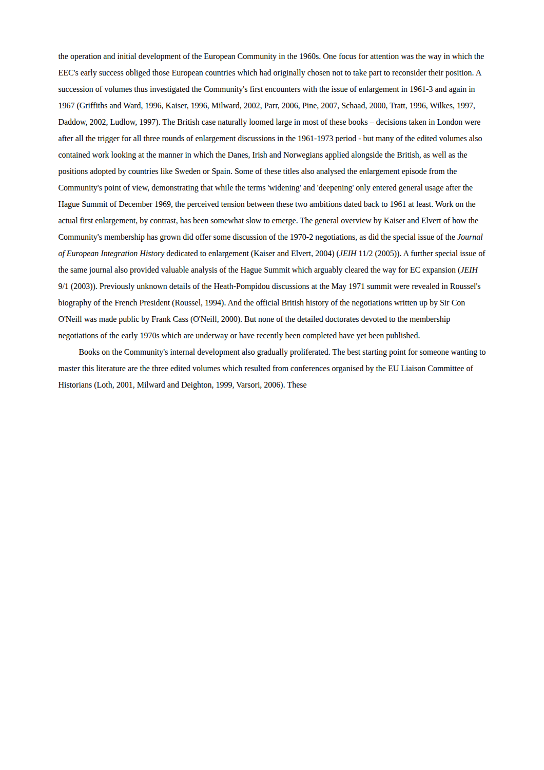the operation and initial development of the European Community in the 1960s. One focus for attention was the way in which the EEC's early success obliged those European countries which had originally chosen not to take part to reconsider their position. A succession of volumes thus investigated the Community's first encounters with the issue of enlargement in 1961-3 and again in 1967 (Griffiths and Ward, 1996, Kaiser, 1996, Milward, 2002, Parr, 2006, Pine, 2007, Schaad, 2000, Tratt, 1996, Wilkes, 1997, Daddow, 2002, Ludlow, 1997). The British case naturally loomed large in most of these books – decisions taken in London were after all the trigger for all three rounds of enlargement discussions in the 1961-1973 period - but many of the edited volumes also contained work looking at the manner in which the Danes, Irish and Norwegians applied alongside the British, as well as the positions adopted by countries like Sweden or Spain. Some of these titles also analysed the enlargement episode from the Community's point of view, demonstrating that while the terms 'widening' and 'deepening' only entered general usage after the Hague Summit of December 1969, the perceived tension between these two ambitions dated back to 1961 at least. Work on the actual first enlargement, by contrast, has been somewhat slow to emerge. The general overview by Kaiser and Elvert of how the Community's membership has grown did offer some discussion of the 1970-2 negotiations, as did the special issue of the Journal of European Integration History dedicated to enlargement (Kaiser and Elvert, 2004) (JEIH 11/2 (2005)). A further special issue of the same journal also provided valuable analysis of the Hague Summit which arguably cleared the way for EC expansion (JEIH 9/1 (2003)). Previously unknown details of the Heath-Pompidou discussions at the May 1971 summit were revealed in Roussel's biography of the French President (Roussel, 1994). And the official British history of the negotiations written up by Sir Con O'Neill was made public by Frank Cass (O'Neill, 2000). But none of the detailed doctorates devoted to the membership negotiations of the early 1970s which are underway or have recently been completed have yet been published.
Books on the Community's internal development also gradually proliferated. The best starting point for someone wanting to master this literature are the three edited volumes which resulted from conferences organised by the EU Liaison Committee of Historians (Loth, 2001, Milward and Deighton, 1999, Varsori, 2006). These